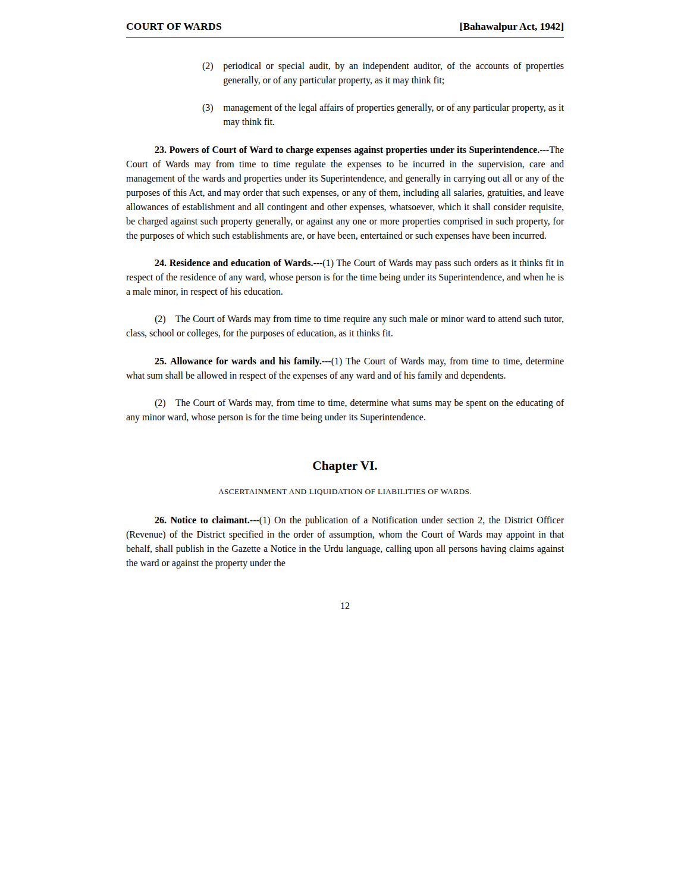COURT OF WARDS [Bahawalpur Act, 1942]
(2) periodical or special audit, by an independent auditor, of the accounts of properties generally, or of any particular property, as it may think fit;
(3) management of the legal affairs of properties generally, or of any particular property, as it may think fit.
23. Powers of Court of Ward to charge expenses against properties under its Superintendence.---The Court of Wards may from time to time regulate the expenses to be incurred in the supervision, care and management of the wards and properties under its Superintendence, and generally in carrying out all or any of the purposes of this Act, and may order that such expenses, or any of them, including all salaries, gratuities, and leave allowances of establishment and all contingent and other expenses, whatsoever, which it shall consider requisite, be charged against such property generally, or against any one or more properties comprised in such property, for the purposes of which such establishments are, or have been, entertained or such expenses have been incurred.
24. Residence and education of Wards.---(1) The Court of Wards may pass such orders as it thinks fit in respect of the residence of any ward, whose person is for the time being under its Superintendence, and when he is a male minor, in respect of his education.
(2) The Court of Wards may from time to time require any such male or minor ward to attend such tutor, class, school or colleges, for the purposes of education, as it thinks fit.
25. Allowance for wards and his family.---(1) The Court of Wards may, from time to time, determine what sum shall be allowed in respect of the expenses of any ward and of his family and dependents.
(2) The Court of Wards may, from time to time, determine what sums may be spent on the educating of any minor ward, whose person is for the time being under its Superintendence.
Chapter VI.
ASCERTAINMENT AND LIQUIDATION OF LIABILITIES OF WARDS.
26. Notice to claimant.---(1) On the publication of a Notification under section 2, the District Officer (Revenue) of the District specified in the order of assumption, whom the Court of Wards may appoint in that behalf, shall publish in the Gazette a Notice in the Urdu language, calling upon all persons having claims against the ward or against the property under the
12